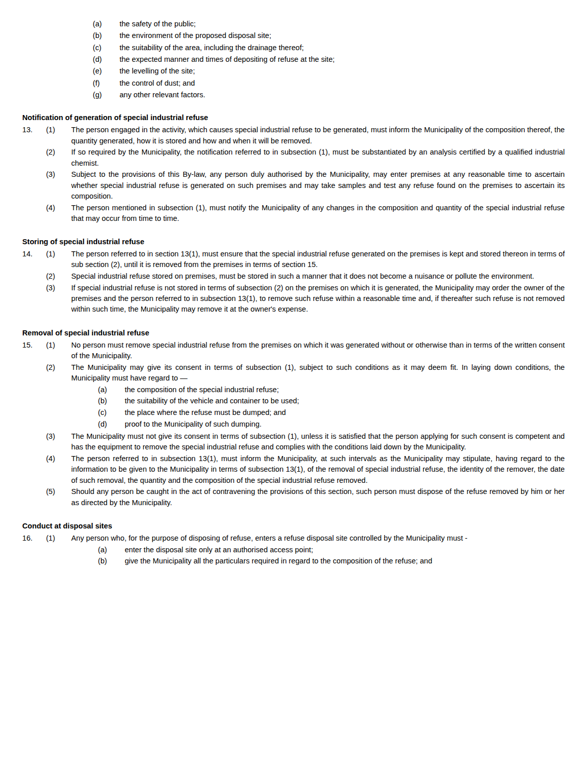(a) the safety of the public;
(b) the environment of the proposed disposal site;
(c) the suitability of the area, including the drainage thereof;
(d) the expected manner and times of depositing of refuse at the site;
(e) the levelling of the site;
(f) the control of dust; and
(g) any other relevant factors.
Notification of generation of special industrial refuse
13.
(1) The person engaged in the activity, which causes special industrial refuse to be generated, must inform the Municipality of the composition thereof, the quantity generated, how it is stored and how and when it will be removed.
(2) If so required by the Municipality, the notification referred to in subsection (1), must be substantiated by an analysis certified by a qualified industrial chemist.
(3) Subject to the provisions of this By-law, any person duly authorised by the Municipality, may enter premises at any reasonable time to ascertain whether special industrial refuse is generated on such premises and may take samples and test any refuse found on the premises to ascertain its composition.
(4) The person mentioned in subsection (1), must notify the Municipality of any changes in the composition and quantity of the special industrial refuse that may occur from time to time.
Storing of special industrial refuse
14.
(1) The person referred to in section 13(1), must ensure that the special industrial refuse generated on the premises is kept and stored thereon in terms of sub section (2), until it is removed from the premises in terms of section 15.
(2) Special industrial refuse stored on premises, must be stored in such a manner that it does not become a nuisance or pollute the environment.
(3) If special industrial refuse is not stored in terms of subsection (2) on the premises on which it is generated, the Municipality may order the owner of the premises and the person referred to in subsection 13(1), to remove such refuse within a reasonable time and, if thereafter such refuse is not removed within such time, the Municipality may remove it at the owner's expense.
Removal of special industrial refuse
15.
(1) No person must remove special industrial refuse from the premises on which it was generated without or otherwise than in terms of the written consent of the Municipality.
(2) The Municipality may give its consent in terms of subsection (1), subject to such conditions as it may deem fit. In laying down conditions, the Municipality must have regard to —
(a) the composition of the special industrial refuse;
(b) the suitability of the vehicle and container to be used;
(c) the place where the refuse must be dumped; and
(d) proof to the Municipality of such dumping.
(3) The Municipality must not give its consent in terms of subsection (1), unless it is satisfied that the person applying for such consent is competent and has the equipment to remove the special industrial refuse and complies with the conditions laid down by the Municipality.
(4) The person referred to in subsection 13(1), must inform the Municipality, at such intervals as the Municipality may stipulate, having regard to the information to be given to the Municipality in terms of subsection 13(1), of the removal of special industrial refuse, the identity of the remover, the date of such removal, the quantity and the composition of the special industrial refuse removed.
(5) Should any person be caught in the act of contravening the provisions of this section, such person must dispose of the refuse removed by him or her as directed by the Municipality.
Conduct at disposal sites
16.
(1) Any person who, for the purpose of disposing of refuse, enters a refuse disposal site controlled by the Municipality must -
(a) enter the disposal site only at an authorised access point;
(b) give the Municipality all the particulars required in regard to the composition of the refuse; and